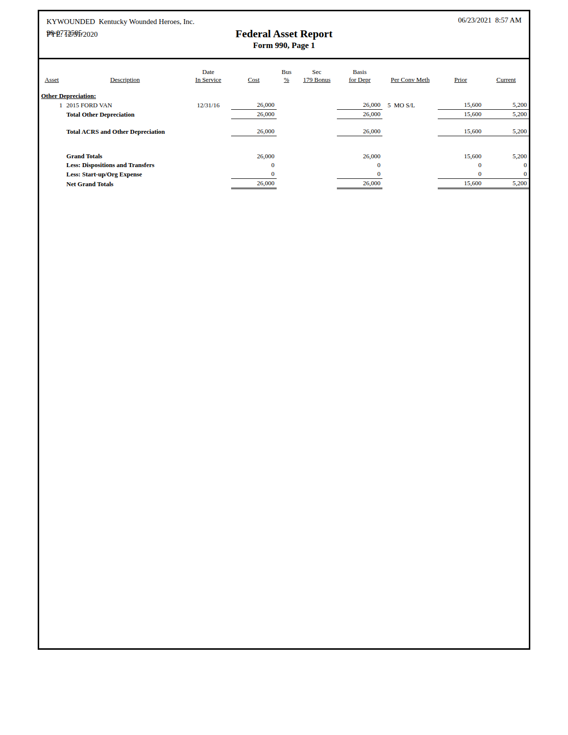06/23/2021 8:57 AM
KYWOUNDED Kentucky Wounded Heroes, Inc.
90-0772505
Federal Asset Report
FYE: 12/31/2020
Form 990, Page 1
| | | Date | | Bus | Sec | Basis | | | |
| --- | --- | --- | --- | --- | --- | --- | --- | --- | --- |
| Asset | Description | In Service | Cost | % | 179 Bonus | for Depr | Per Conv Meth | Prior | Current |
| Other Depreciation: |
| 1 | 2015 FORD VAN | 12/31/16 | 26,000 | | | 26,000 | 5 MO S/L | 15,600 | 5,200 |
| | Total Other Depreciation | | 26,000 | | | 26,000 | | 15,600 | 5,200 |
| | Total ACRS and Other Depreciation | | 26,000 | | | 26,000 | | 15,600 | 5,200 |
| | Grand Totals | | 26,000 | | | 26,000 | | 15,600 | 5,200 |
| | Less: Dispositions and Transfers | | 0 | | | 0 | | 0 | 0 |
| | Less: Start-up/Org Expense | | 0 | | | 0 | | 0 | 0 |
| | Net Grand Totals | | 26,000 | | | 26,000 | | 15,600 | 5,200 |